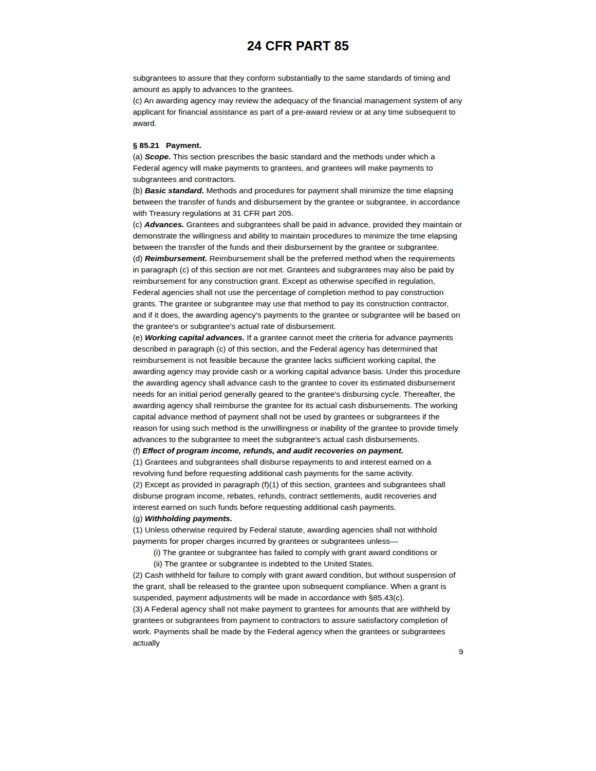24 CFR PART 85
subgrantees to assure that they conform substantially to the same standards of timing and amount as apply to advances to the grantees.
(c) An awarding agency may review the adequacy of the financial management system of any applicant for financial assistance as part of a pre-award review or at any time subsequent to award.
§ 85.21 Payment.
(a) Scope. This section prescribes the basic standard and the methods under which a Federal agency will make payments to grantees, and grantees will make payments to subgrantees and contractors.
(b) Basic standard. Methods and procedures for payment shall minimize the time elapsing between the transfer of funds and disbursement by the grantee or subgrantee, in accordance with Treasury regulations at 31 CFR part 205.
(c) Advances. Grantees and subgrantees shall be paid in advance, provided they maintain or demonstrate the willingness and ability to maintain procedures to minimize the time elapsing between the transfer of the funds and their disbursement by the grantee or subgrantee.
(d) Reimbursement. Reimbursement shall be the preferred method when the requirements in paragraph (c) of this section are not met. Grantees and subgrantees may also be paid by reimbursement for any construction grant. Except as otherwise specified in regulation, Federal agencies shall not use the percentage of completion method to pay construction grants. The grantee or subgrantee may use that method to pay its construction contractor, and if it does, the awarding agency's payments to the grantee or subgrantee will be based on the grantee's or subgrantee's actual rate of disbursement.
(e) Working capital advances. If a grantee cannot meet the criteria for advance payments described in paragraph (c) of this section, and the Federal agency has determined that reimbursement is not feasible because the grantee lacks sufficient working capital, the awarding agency may provide cash or a working capital advance basis. Under this procedure the awarding agency shall advance cash to the grantee to cover its estimated disbursement needs for an initial period generally geared to the grantee's disbursing cycle. Thereafter, the awarding agency shall reimburse the grantee for its actual cash disbursements. The working capital advance method of payment shall not be used by grantees or subgrantees if the reason for using such method is the unwillingness or inability of the grantee to provide timely advances to the subgrantee to meet the subgrantee's actual cash disbursements.
(f) Effect of program income, refunds, and audit recoveries on payment.
(1) Grantees and subgrantees shall disburse repayments to and interest earned on a revolving fund before requesting additional cash payments for the same activity.
(2) Except as provided in paragraph (f)(1) of this section, grantees and subgrantees shall disburse program income, rebates, refunds, contract settlements, audit recoveries and interest earned on such funds before requesting additional cash payments.
(g) Withholding payments.
(1) Unless otherwise required by Federal statute, awarding agencies shall not withhold payments for proper charges incurred by grantees or subgrantees unless—
(i) The grantee or subgrantee has failed to comply with grant award conditions or
(ii) The grantee or subgrantee is indebted to the United States.
(2) Cash withheld for failure to comply with grant award condition, but without suspension of the grant, shall be released to the grantee upon subsequent compliance. When a grant is suspended, payment adjustments will be made in accordance with §85.43(c).
(3) A Federal agency shall not make payment to grantees for amounts that are withheld by grantees or subgrantees from payment to contractors to assure satisfactory completion of work. Payments shall be made by the Federal agency when the grantees or subgrantees actually
9